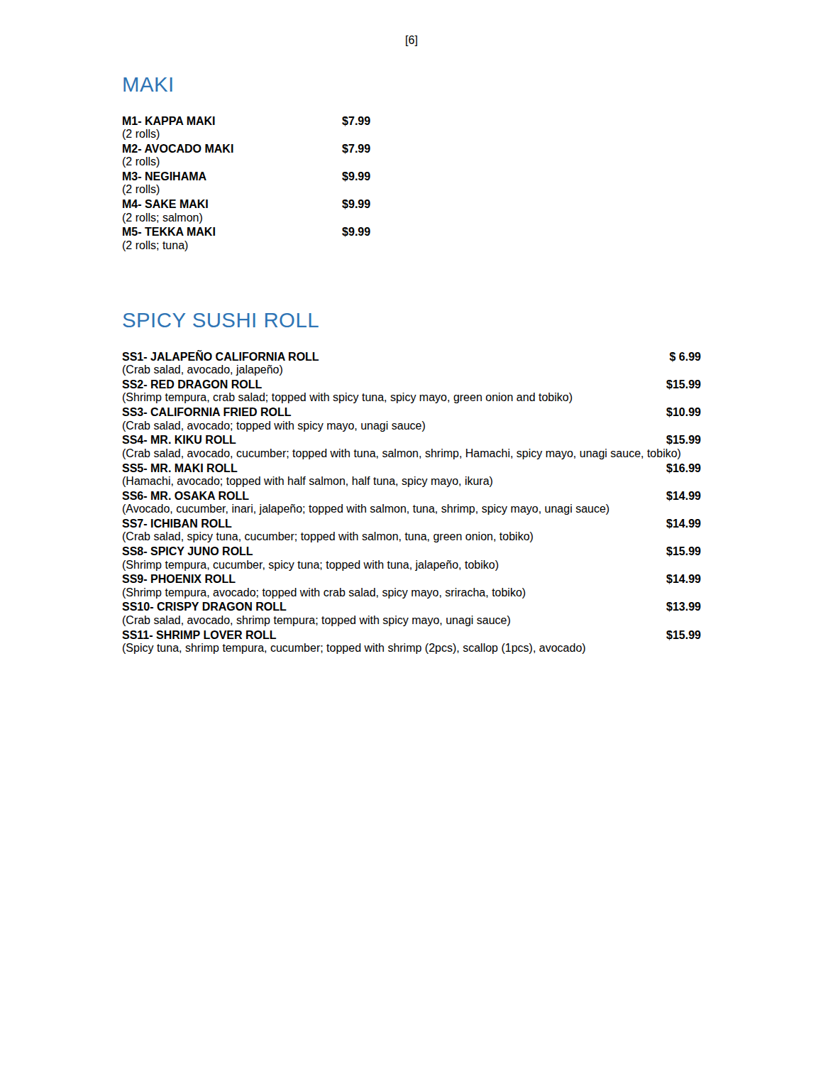[6]
MAKI
| M1- KAPPA MAKI | $7.99 |
| (2 rolls) |
| M2- AVOCADO MAKI | $7.99 |
| (2 rolls) |
| M3- NEGIHAMA | $9.99 |
| (2 rolls) |
| M4- SAKE MAKI | $9.99 |
| (2 rolls; salmon) |
| M5- TEKKA MAKI | $9.99 |
| (2 rolls; tuna) |
SPICY SUSHI ROLL
| SS1- JALAPEÑO CALIFORNIA ROLL | $ 6.99 |
| (Crab salad, avocado, jalapeño) |
| SS2- RED DRAGON ROLL | $15.99 |
| (Shrimp tempura, crab salad; topped with spicy tuna, spicy mayo, green onion and tobiko) |
| SS3- CALIFORNIA FRIED ROLL | $10.99 |
| (Crab salad, avocado; topped with spicy mayo, unagi sauce) |
| SS4- MR. KIKU ROLL | $15.99 |
| (Crab salad, avocado, cucumber; topped with tuna, salmon, shrimp, Hamachi, spicy mayo, unagi sauce, tobiko) |
| SS5- MR. MAKI ROLL | $16.99 |
| (Hamachi, avocado; topped with half salmon, half tuna, spicy mayo, ikura) |
| SS6- MR. OSAKA ROLL | $14.99 |
| (Avocado, cucumber, inari, jalapeño; topped with salmon, tuna, shrimp, spicy mayo, unagi sauce) |
| SS7- ICHIBAN ROLL | $14.99 |
| (Crab salad, spicy tuna, cucumber; topped with salmon, tuna, green onion, tobiko) |
| SS8- SPICY JUNO ROLL | $15.99 |
| (Shrimp tempura, cucumber, spicy tuna; topped with tuna, jalapeño, tobiko) |
| SS9- PHOENIX ROLL | $14.99 |
| (Shrimp tempura, avocado; topped with crab salad, spicy mayo, sriracha, tobiko) |
| SS10- CRISPY DRAGON ROLL | $13.99 |
| (Crab salad, avocado, shrimp tempura; topped with spicy mayo, unagi sauce) |
| SS11- SHRIMP LOVER ROLL | $15.99 |
| (Spicy tuna, shrimp tempura, cucumber; topped with shrimp (2pcs), scallop (1pcs), avocado) |